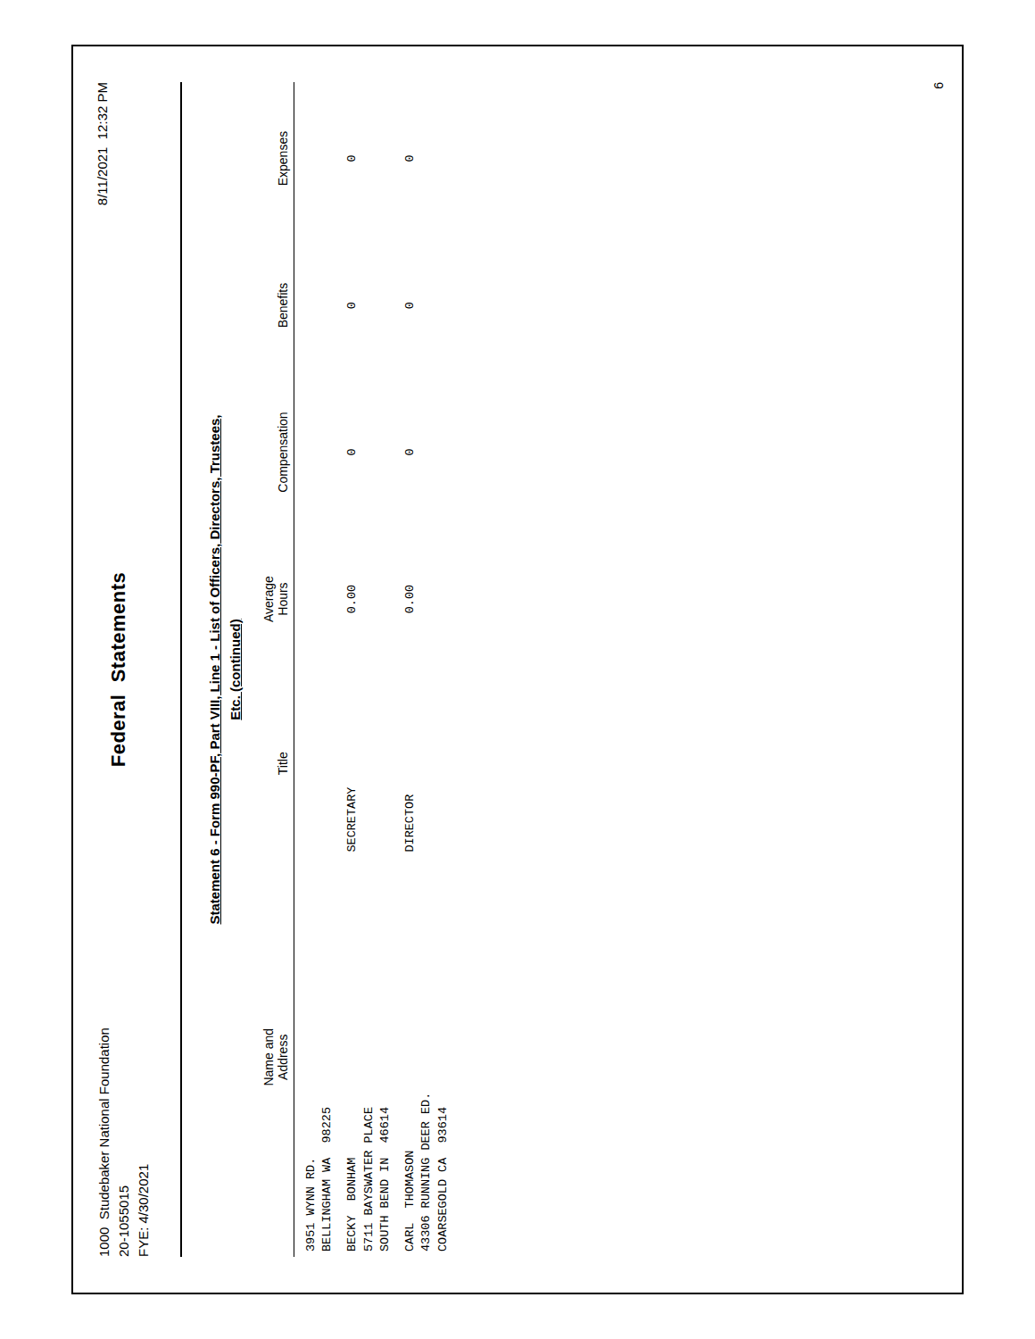1000 Studebaker National Foundation
20-1055015
FYE: 4/30/2021
Federal Statements
8/11/2021 12:32 PM
Statement 6 - Form 990-PF, Part VIII, Line 1 - List of Officers, Directors, Trustees,
Etc. (continued)
| Name and Address | Title | Average Hours | Compensation | Benefits | Expenses |
| --- | --- | --- | --- | --- | --- |
| 3951 WYNN RD. BELLINGHAM WA 98225 | | | | | |
| BECKY BONHAM 5711 BAYSWATER PLACE SOUTH BEND IN 46614 | SECRETARY | 0.00 | 0 | 0 | 0 |
| CARL THOMASON 43306 RUNNING DEER ED. COARSEGOLD CA 93614 | DIRECTOR | 0.00 | 0 | 0 | 0 |
6